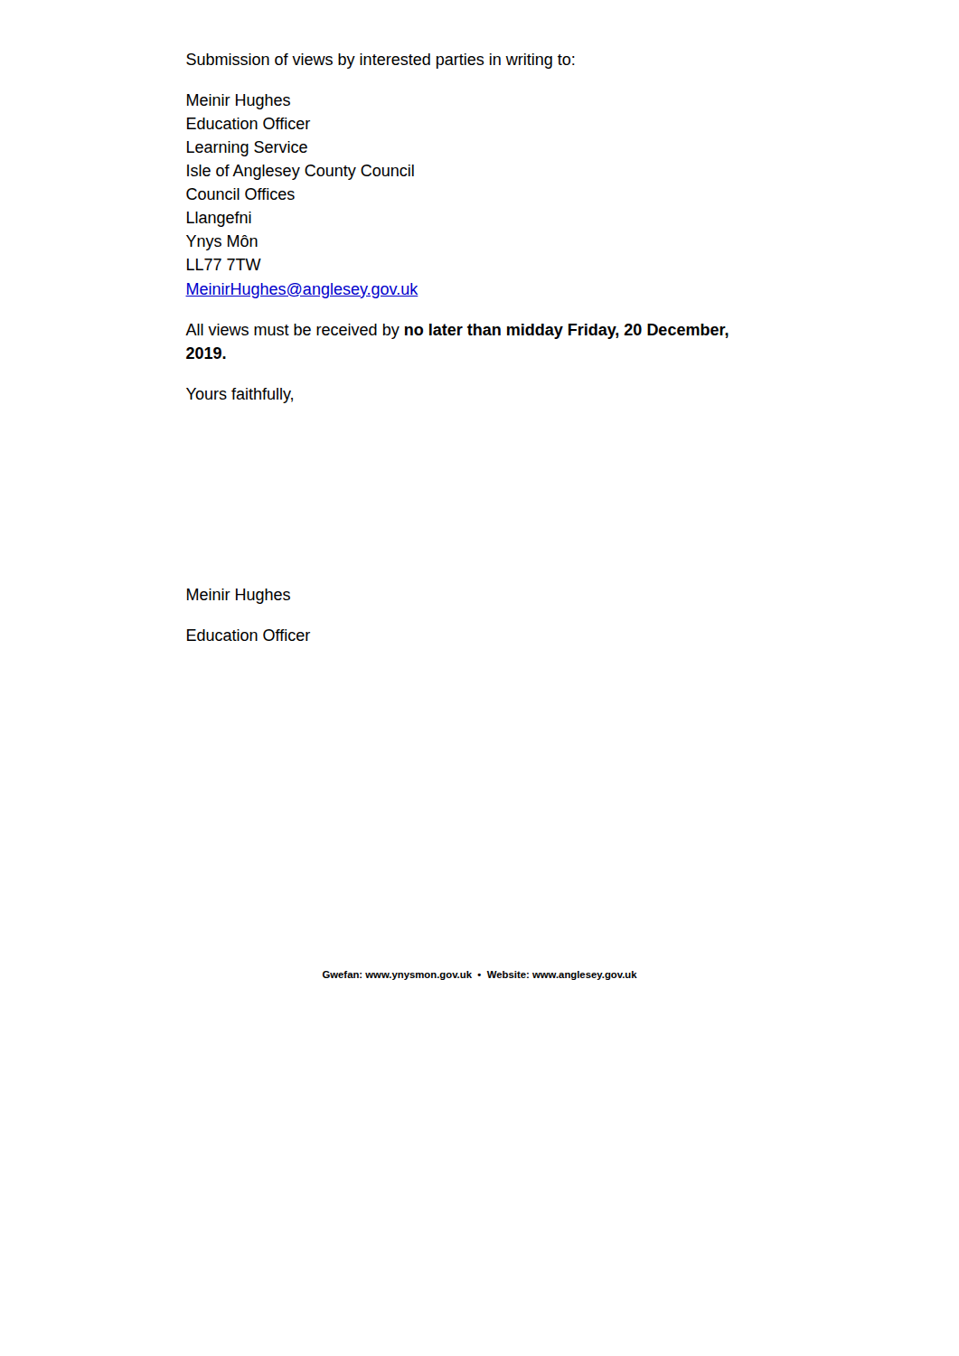Submission of views by interested parties in writing to:
Meinir Hughes
Education Officer
Learning Service
Isle of Anglesey County Council
Council Offices
Llangefni
Ynys Môn
LL77 7TW
MeinirHughes@anglesey.gov.uk
All views must be received by no later than midday Friday, 20 December, 2019.
Yours faithfully,
Meinir Hughes
Education Officer
Gwefan: www.ynysmon.gov.uk • Website: www.anglesey.gov.uk